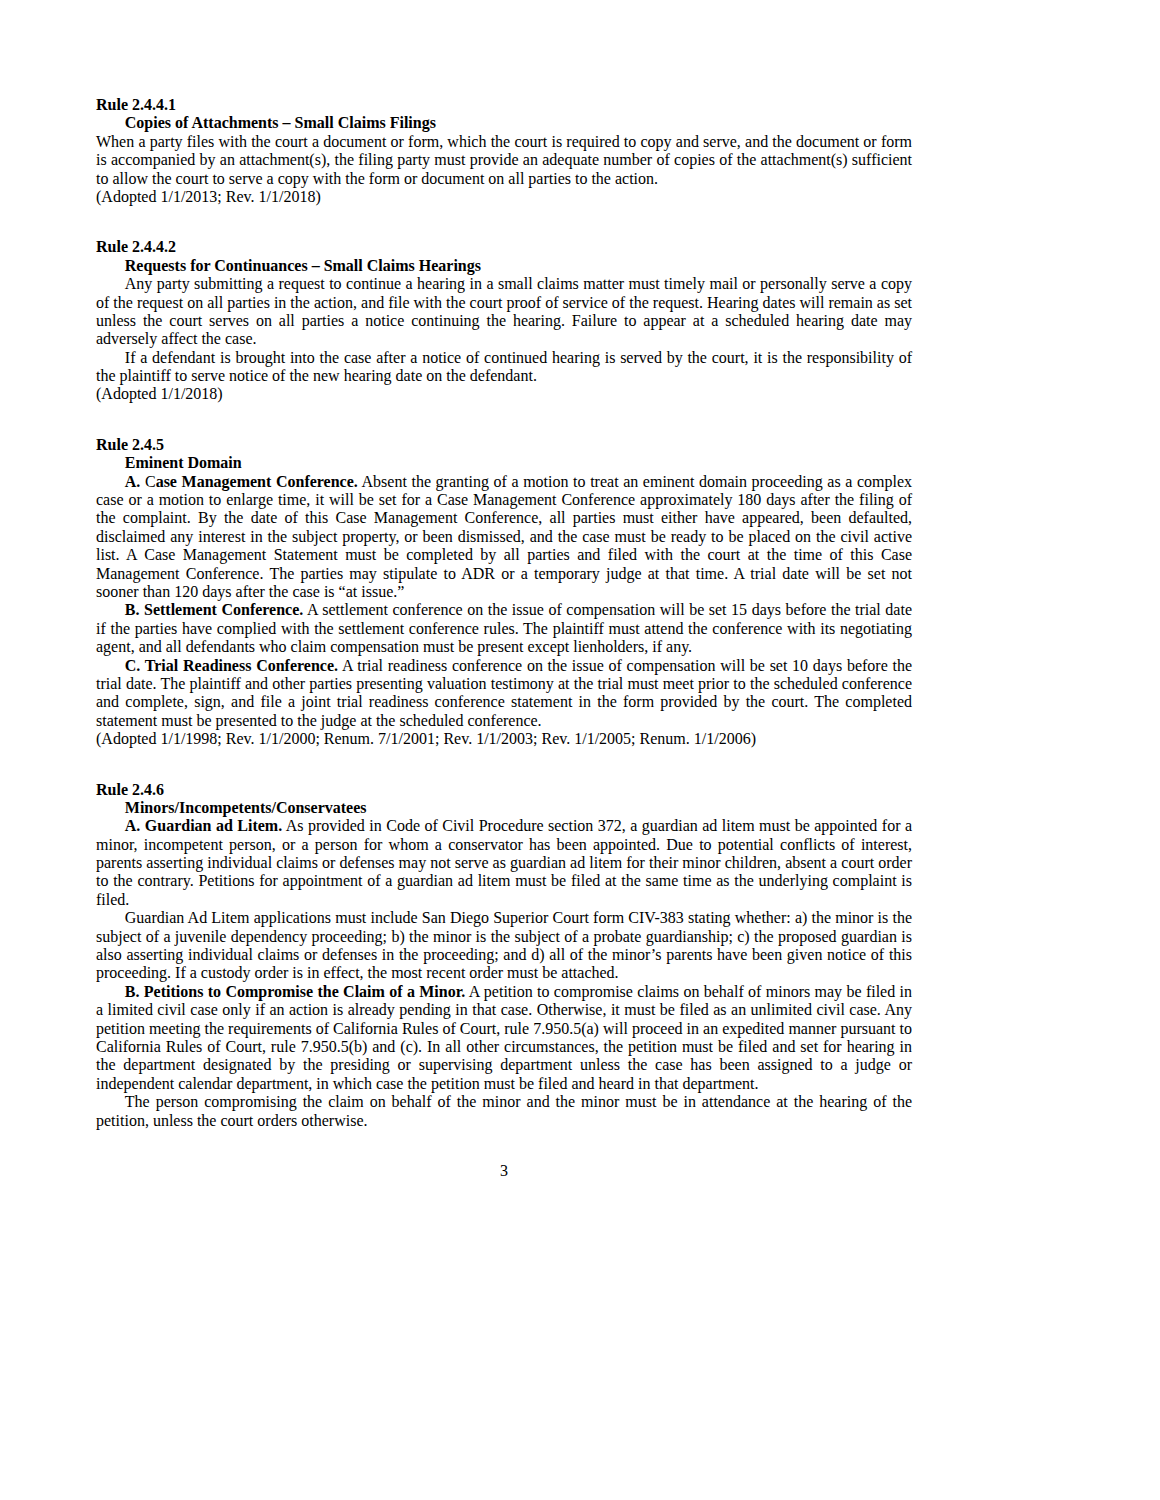Rule 2.4.4.1
Copies of Attachments – Small Claims Filings
When a party files with the court a document or form, which the court is required to copy and serve, and the document or form is accompanied by an attachment(s), the filing party must provide an adequate number of copies of the attachment(s) sufficient to allow the court to serve a copy with the form or document on all parties to the action.
(Adopted 1/1/2013; Rev. 1/1/2018)
Rule 2.4.4.2
Requests for Continuances – Small Claims Hearings
Any party submitting a request to continue a hearing in a small claims matter must timely mail or personally serve a copy of the request on all parties in the action, and file with the court proof of service of the request. Hearing dates will remain as set unless the court serves on all parties a notice continuing the hearing. Failure to appear at a scheduled hearing date may adversely affect the case.
If a defendant is brought into the case after a notice of continued hearing is served by the court, it is the responsibility of the plaintiff to serve notice of the new hearing date on the defendant.
(Adopted 1/1/2018)
Rule 2.4.5
Eminent Domain
A. Case Management Conference. Absent the granting of a motion to treat an eminent domain proceeding as a complex case or a motion to enlarge time, it will be set for a Case Management Conference approximately 180 days after the filing of the complaint. By the date of this Case Management Conference, all parties must either have appeared, been defaulted, disclaimed any interest in the subject property, or been dismissed, and the case must be ready to be placed on the civil active list. A Case Management Statement must be completed by all parties and filed with the court at the time of this Case Management Conference. The parties may stipulate to ADR or a temporary judge at that time. A trial date will be set not sooner than 120 days after the case is “at issue.”
B. Settlement Conference. A settlement conference on the issue of compensation will be set 15 days before the trial date if the parties have complied with the settlement conference rules. The plaintiff must attend the conference with its negotiating agent, and all defendants who claim compensation must be present except lienholders, if any.
C. Trial Readiness Conference. A trial readiness conference on the issue of compensation will be set 10 days before the trial date. The plaintiff and other parties presenting valuation testimony at the trial must meet prior to the scheduled conference and complete, sign, and file a joint trial readiness conference statement in the form provided by the court. The completed statement must be presented to the judge at the scheduled conference.
(Adopted 1/1/1998; Rev. 1/1/2000; Renum. 7/1/2001; Rev. 1/1/2003; Rev. 1/1/2005; Renum. 1/1/2006)
Rule 2.4.6
Minors/Incompetents/Conservatees
A. Guardian ad Litem. As provided in Code of Civil Procedure section 372, a guardian ad litem must be appointed for a minor, incompetent person, or a person for whom a conservator has been appointed. Due to potential conflicts of interest, parents asserting individual claims or defenses may not serve as guardian ad litem for their minor children, absent a court order to the contrary. Petitions for appointment of a guardian ad litem must be filed at the same time as the underlying complaint is filed.
Guardian Ad Litem applications must include San Diego Superior Court form CIV-383 stating whether: a) the minor is the subject of a juvenile dependency proceeding; b) the minor is the subject of a probate guardianship; c) the proposed guardian is also asserting individual claims or defenses in the proceeding; and d) all of the minor’s parents have been given notice of this proceeding. If a custody order is in effect, the most recent order must be attached.
B. Petitions to Compromise the Claim of a Minor. A petition to compromise claims on behalf of minors may be filed in a limited civil case only if an action is already pending in that case. Otherwise, it must be filed as an unlimited civil case. Any petition meeting the requirements of California Rules of Court, rule 7.950.5(a) will proceed in an expedited manner pursuant to California Rules of Court, rule 7.950.5(b) and (c). In all other circumstances, the petition must be filed and set for hearing in the department designated by the presiding or supervising department unless the case has been assigned to a judge or independent calendar department, in which case the petition must be filed and heard in that department.
The person compromising the claim on behalf of the minor and the minor must be in attendance at the hearing of the petition, unless the court orders otherwise.
3